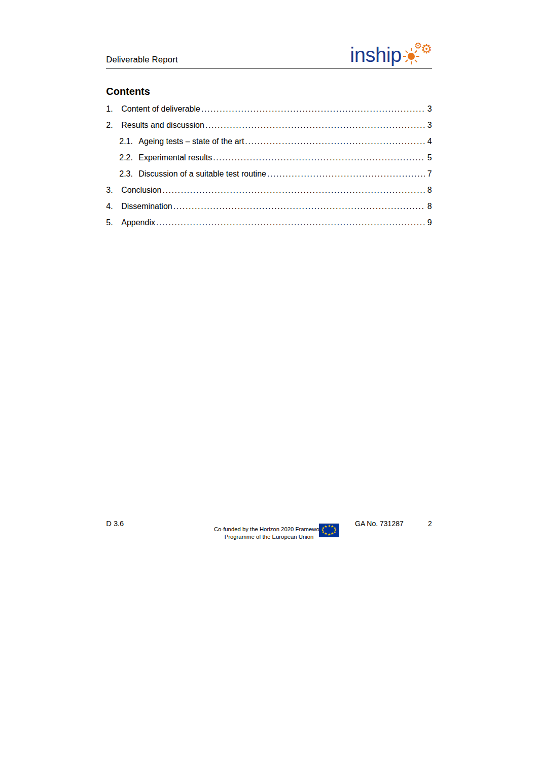Deliverable Report
inship ⚙ ⚙
Contents
1. Content of deliverable ................................................................................................. 3
2. Results and discussion ................................................................................................. 3
2.1. Ageing tests – state of the art ................................................................................................. 4
2.2. Experimental results ................................................................................................. 5
2.3. Discussion of a suitable test routine ................................................................................................. 7
3. Conclusion ................................................................................................. 8
4. Dissemination ................................................................................................. 8
5. Appendix ................................................................................................. 9
D 3.6
Co-funded by the Horizon 2020 Framework
Programme of the European Union
★ ★ ★ ★ ★ ★ ★ ★ ★ ★ ★ ★
GA No. 7312872